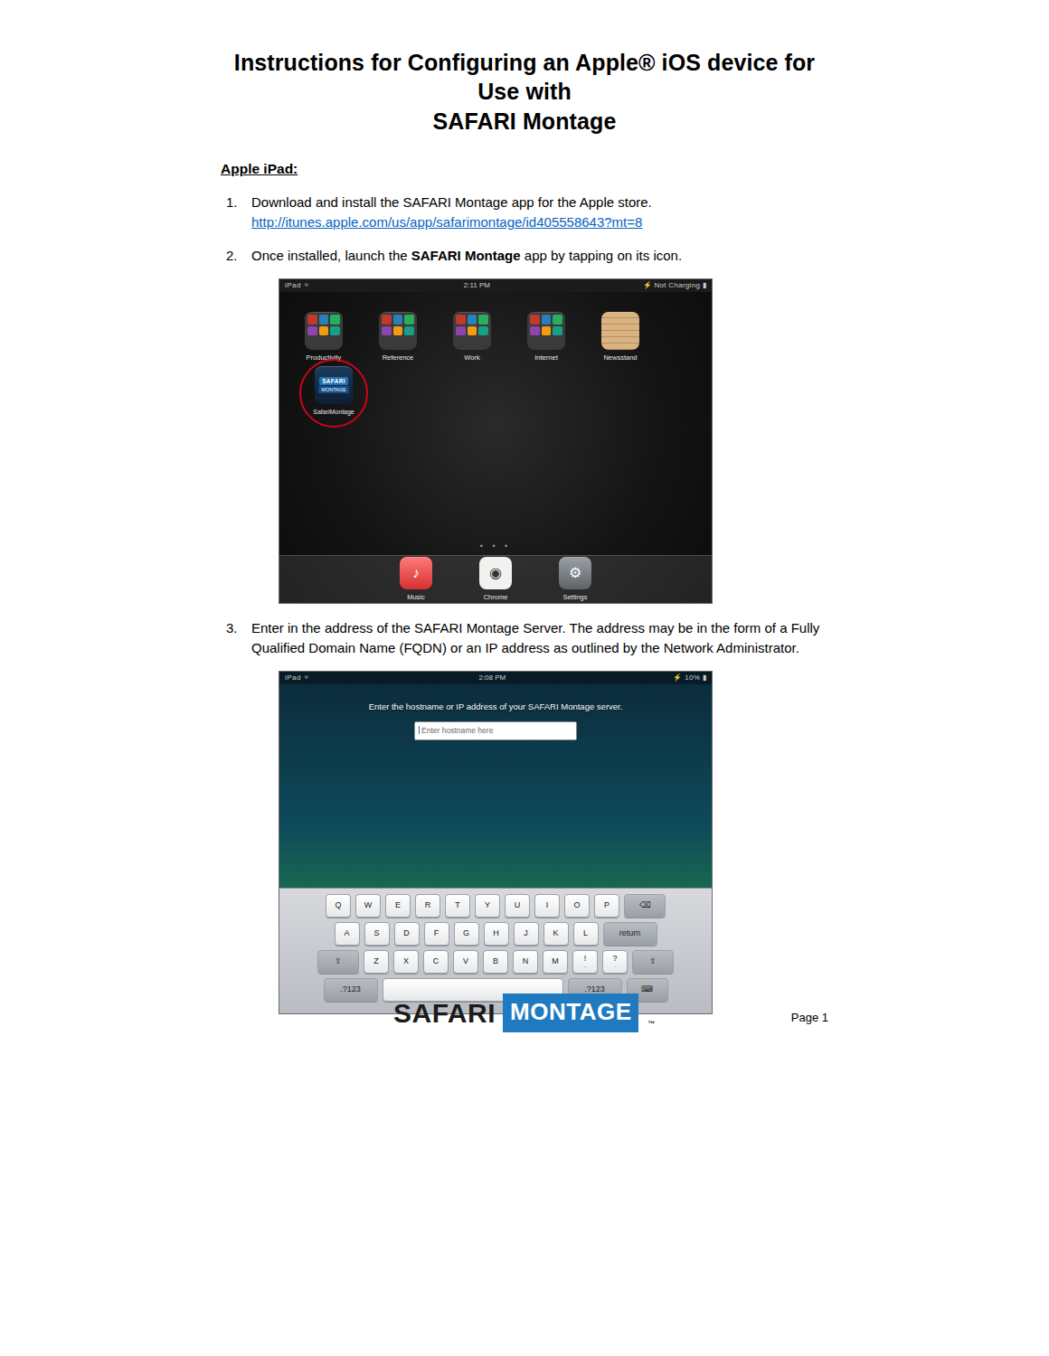Instructions for Configuring an Apple® iOS device for Use with
SAFARI Montage
Apple iPad:
Download and install the SAFARI Montage app for the Apple store.
http://itunes.apple.com/us/app/safarimontage/id405558643?mt=8
Once installed, launch the SAFARI Montage app by tapping on its icon.
iPad ᯤ 2:11 PM ⚡ Not Charging ▮
Productivity
Reference
Work
Internet
Newsstand
SAFARI MONTAGE
SafariMontage
• • •
♪
Music
◉
Chrome
⚙
Settings
Enter in the address of the SAFARI Montage Server. The address may be in the form of a Fully Qualified Domain Name (FQDN) or an IP address as outlined by the Network Administrator.
iPad ᯤ 2:08 PM ⚡ 10% ▮
Enter the hostname or IP address of your SAFARI Montage server.
Enter hostname here
Q
W
E
R
T
Y
U
I
O
P
⌫
A
S
D
F
G
H
J
K
L
return
⇧
Z
X
C
V
B
N
M
!,
?.
⇧
.?123
.?123
⌨
SAFARI MONTAGE ™
Page 1